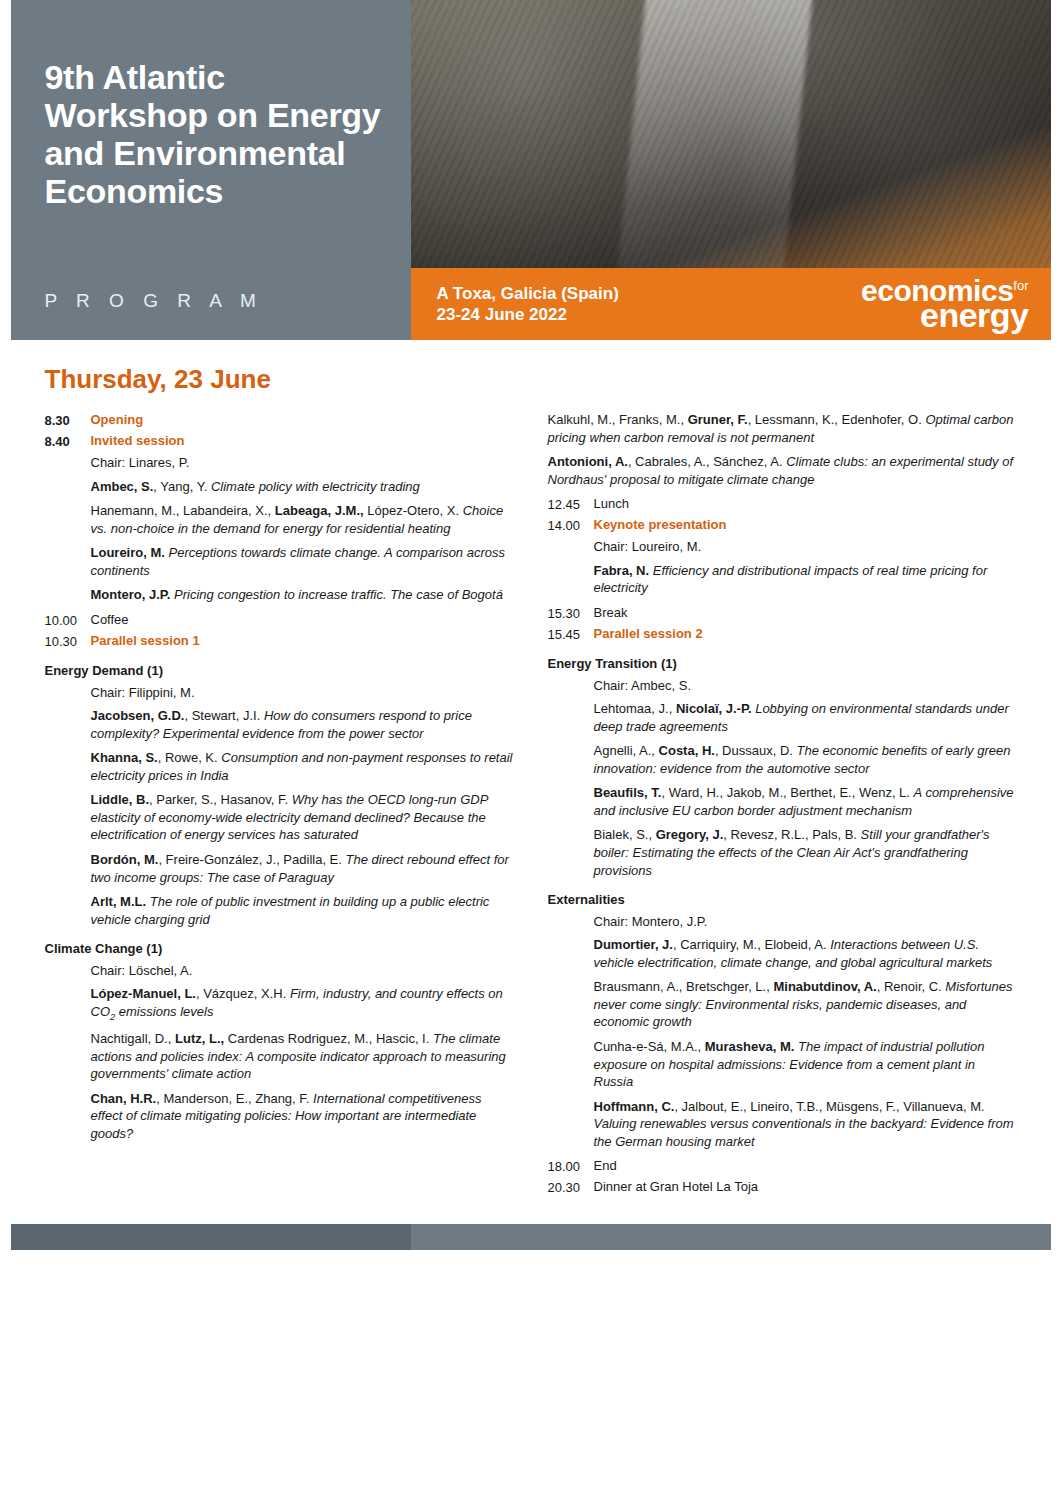9th Atlantic
Workshop on Energy
and Environmental
Economics
P R O G R A M
A Toxa, Galicia (Spain)
23-24 June 2022
economicsfor
energy
Thursday, 23 June
8.30
Opening
8.40
Invited session
Chair: Linares, P.
Ambec, S., Yang, Y. Climate policy with electricity trading
Hanemann, M., Labandeira, X., Labeaga, J.M., López-Otero, X. Choice vs. non-choice in the demand for energy for residential heating
Loureiro, M. Perceptions towards climate change. A comparison across continents
Montero, J.P. Pricing congestion to increase traffic. The case of Bogotá
10.00
Coffee
10.30
Parallel session 1
Energy Demand (1)
Chair: Filippini, M.
Jacobsen, G.D., Stewart, J.I. How do consumers respond to price complexity? Experimental evidence from the power sector
Khanna, S., Rowe, K. Consumption and non-payment responses to retail electricity prices in India
Liddle, B., Parker, S., Hasanov, F. Why has the OECD long-run GDP elasticity of economy-wide electricity demand declined? Because the electrification of energy services has saturated
Bordón, M., Freire-González, J., Padilla, E. The direct rebound effect for two income groups: The case of Paraguay
Arlt, M.L. The role of public investment in building up a public electric vehicle charging grid
Climate Change (1)
Chair: Löschel, A.
López-Manuel, L., Vázquez, X.H. Firm, industry, and country effects on CO2 emissions levels
Nachtigall, D., Lutz, L., Cardenas Rodriguez, M., Hascic, I. The climate actions and policies index: A composite indicator approach to measuring governments' climate action
Chan, H.R., Manderson, E., Zhang, F. International competitiveness effect of climate mitigating policies: How important are intermediate goods?
Kalkuhl, M., Franks, M., Gruner, F., Lessmann, K., Edenhofer, O. Optimal carbon pricing when carbon removal is not permanent
Antonioni, A., Cabrales, A., Sánchez, A. Climate clubs: an experimental study of Nordhaus' proposal to mitigate climate change
12.45
Lunch
14.00
Keynote presentation
Chair: Loureiro, M.
Fabra, N. Efficiency and distributional impacts of real time pricing for electricity
15.30
Break
15.45
Parallel session 2
Energy Transition (1)
Chair: Ambec, S.
Lehtomaa, J., Nicolaï, J.-P. Lobbying on environmental standards under deep trade agreements
Agnelli, A., Costa, H., Dussaux, D. The economic benefits of early green innovation: evidence from the automotive sector
Beaufils, T., Ward, H., Jakob, M., Berthet, E., Wenz, L. A comprehensive and inclusive EU carbon border adjustment mechanism
Bialek, S., Gregory, J., Revesz, R.L., Pals, B. Still your grandfather's boiler: Estimating the effects of the Clean Air Act's grandfathering provisions
Externalities
Chair: Montero, J.P.
Dumortier, J., Carriquiry, M., Elobeid, A. Interactions between U.S. vehicle electrification, climate change, and global agricultural markets
Brausmann, A., Bretschger, L., Minabutdinov, A., Renoir, C. Misfortunes never come singly: Environmental risks, pandemic diseases, and economic growth
Cunha-e-Sá, M.A., Murasheva, M. The impact of industrial pollution exposure on hospital admissions: Evidence from a cement plant in Russia
Hoffmann, C., Jalbout, E., Lineiro, T.B., Müsgens, F., Villanueva, M. Valuing renewables versus conventionals in the backyard: Evidence from the German housing market
18.00
End
20.30
Dinner at Gran Hotel La Toja